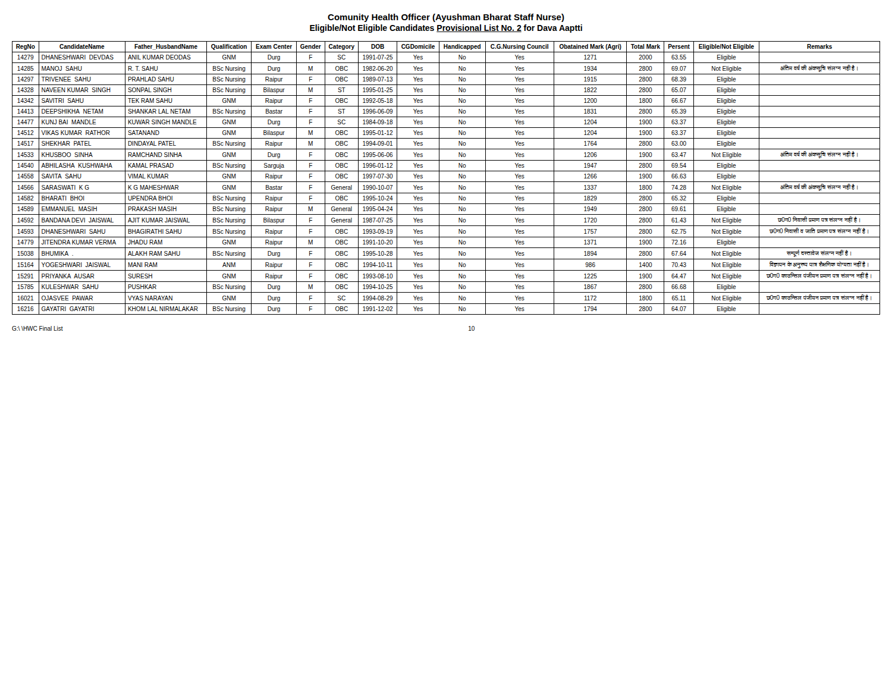Comunity Health Officer (Ayushman Bharat Staff Nurse)
Eligible/Not Eligible Candidates Provisional List No. 2 for Dava Aaptti
| RegNo | CandidateName | Father_HusbandName | Qualification | Exam Center | Gender | Category | DOB | CGDomicile | Handicapped | C.G.Nursing Council | Obatained Mark (Agri) | Total Mark | Persent | Eligible/Not Eligible | Remarks |
| --- | --- | --- | --- | --- | --- | --- | --- | --- | --- | --- | --- | --- | --- | --- | --- |
| 14279 | DHANESHWARI DEVDAS | ANIL KUMAR DEODAS | GNM | Durg | F | SC | 1991-07-25 | Yes | No | Yes | 1271 | 2000 | 63.55 | Eligible | |
| 14285 | MANOJ SAHU | R. T. SAHU | BSc Nursing | Durg | M | OBC | 1982-06-20 | Yes | No | Yes | 1934 | 2800 | 69.07 | Not Eligible | अंतिम वर्ष की अंकसूचि संलग्न नही है। |
| 14297 | TRIVENEE SAHU | PRAHLAD SAHU | BSc Nursing | Raipur | F | OBC | 1989-07-13 | Yes | No | Yes | 1915 | 2800 | 68.39 | Eligible | |
| 14328 | NAVEEN KUMAR SINGH | SONPAL SINGH | BSc Nursing | Bilaspur | M | ST | 1995-01-25 | Yes | No | Yes | 1822 | 2800 | 65.07 | Eligible | |
| 14342 | SAVITRI SAHU | TEK RAM SAHU | GNM | Raipur | F | OBC | 1992-05-18 | Yes | No | Yes | 1200 | 1800 | 66.67 | Eligible | |
| 14413 | DEEPSHIKHA NETAM | SHANKAR LAL NETAM | BSc Nursing | Bastar | F | ST | 1996-06-09 | Yes | No | Yes | 1831 | 2800 | 65.39 | Eligible | |
| 14477 | KUNJ BAI MANDLE | KUWAR SINGH MANDLE | GNM | Durg | F | SC | 1984-09-18 | Yes | No | Yes | 1204 | 1900 | 63.37 | Eligible | |
| 14512 | VIKAS KUMAR RATHOR | SATANAND | GNM | Bilaspur | M | OBC | 1995-01-12 | Yes | No | Yes | 1204 | 1900 | 63.37 | Eligible | |
| 14517 | SHEKHAR PATEL | DINDAYAL PATEL | BSc Nursing | Raipur | M | OBC | 1994-09-01 | Yes | No | Yes | 1764 | 2800 | 63.00 | Eligible | |
| 14533 | KHUSBOO SINHA | RAMCHAND SINHA | GNM | Durg | F | OBC | 1995-06-06 | Yes | No | Yes | 1206 | 1900 | 63.47 | Not Eligible | अंतिम वर्ष की अंकसूचि संलग्न नही है। |
| 14540 | ABHILASHA KUSHWAHA | KAMAL PRASAD | BSc Nursing | Sarguja | F | OBC | 1996-01-12 | Yes | No | Yes | 1947 | 2800 | 69.54 | Eligible | |
| 14558 | SAVITA SAHU | VIMAL KUMAR | GNM | Raipur | F | OBC | 1997-07-30 | Yes | No | Yes | 1266 | 1900 | 66.63 | Eligible | |
| 14566 | SARASWATI K G | K G MAHESHWAR | GNM | Bastar | F | General | 1990-10-07 | Yes | No | Yes | 1337 | 1800 | 74.28 | Not Eligible | अंतिम वर्ष की अंकसूचि संलग्न नही है। |
| 14582 | BHARATI BHOI | UPENDRA BHOI | BSc Nursing | Raipur | F | OBC | 1995-10-24 | Yes | No | Yes | 1829 | 2800 | 65.32 | Eligible | |
| 14589 | EMMANUEL MASIH | PRAKASH MASIH | BSc Nursing | Raipur | M | General | 1995-04-24 | Yes | No | Yes | 1949 | 2800 | 69.61 | Eligible | |
| 14592 | BANDANA DEVI JAISWAL | AJIT KUMAR JAISWAL | BSc Nursing | Bilaspur | F | General | 1987-07-25 | Yes | No | Yes | 1720 | 2800 | 61.43 | Not Eligible | छ0ग0 निवासी प्रमाण पत्र संलग्न नहीं है। |
| 14593 | DHANESHWARI SAHU | BHAGIRATHI SAHU | BSc Nursing | Raipur | F | OBC | 1993-09-19 | Yes | No | Yes | 1757 | 2800 | 62.75 | Not Eligible | छ0ग0 निवासी व जाति प्रमाण पत्र संलग्न नहीं है। |
| 14779 | JITENDRA KUMAR VERMA | JHADU RAM | GNM | Raipur | M | OBC | 1991-10-20 | Yes | No | Yes | 1371 | 1900 | 72.16 | Eligible | |
| 15038 | BHUMIKA . | ALAKH RAM SAHU | BSc Nursing | Durg | F | OBC | 1995-10-28 | Yes | No | Yes | 1894 | 2800 | 67.64 | Not Eligible | सम्पूर्ण दस्तावेज संलग्न नहीं है। |
| 15164 | YOGESHWARI JAISWAL | MANI RAM | ANM | Raipur | F | OBC | 1994-10-11 | Yes | No | Yes | 986 | 1400 | 70.43 | Not Eligible | विज्ञापन के अनुरूप पात्र शैक्षणिक योग्यता नहीं है। |
| 15291 | PRIYANKA AUSAR | SURESH | GNM | Raipur | F | OBC | 1993-08-10 | Yes | No | Yes | 1225 | 1900 | 64.47 | Not Eligible | छ0ग0 काउन्सिल पंजीयन प्रमाण पत्र संलग्न नहीं है। |
| 15785 | KULESHWAR SAHU | PUSHKAR | BSc Nursing | Durg | M | OBC | 1994-10-25 | Yes | No | Yes | 1867 | 2800 | 66.68 | Eligible | |
| 16021 | OJASVEE PAWAR | VYAS NARAYAN | GNM | Durg | F | SC | 1994-08-29 | Yes | No | Yes | 1172 | 1800 | 65.11 | Not Eligible | छ0ग0 काउन्सिल पंजीयन प्रमाण पत्र संलग्न नहीं है। |
| 16216 | GAYATRI GAYATRI | KHOM LAL NIRMALAKAR | BSc Nursing | Durg | F | OBC | 1991-12-02 | Yes | No | Yes | 1794 | 2800 | 64.07 | Eligible | |
G:\ \HWC Final List
10